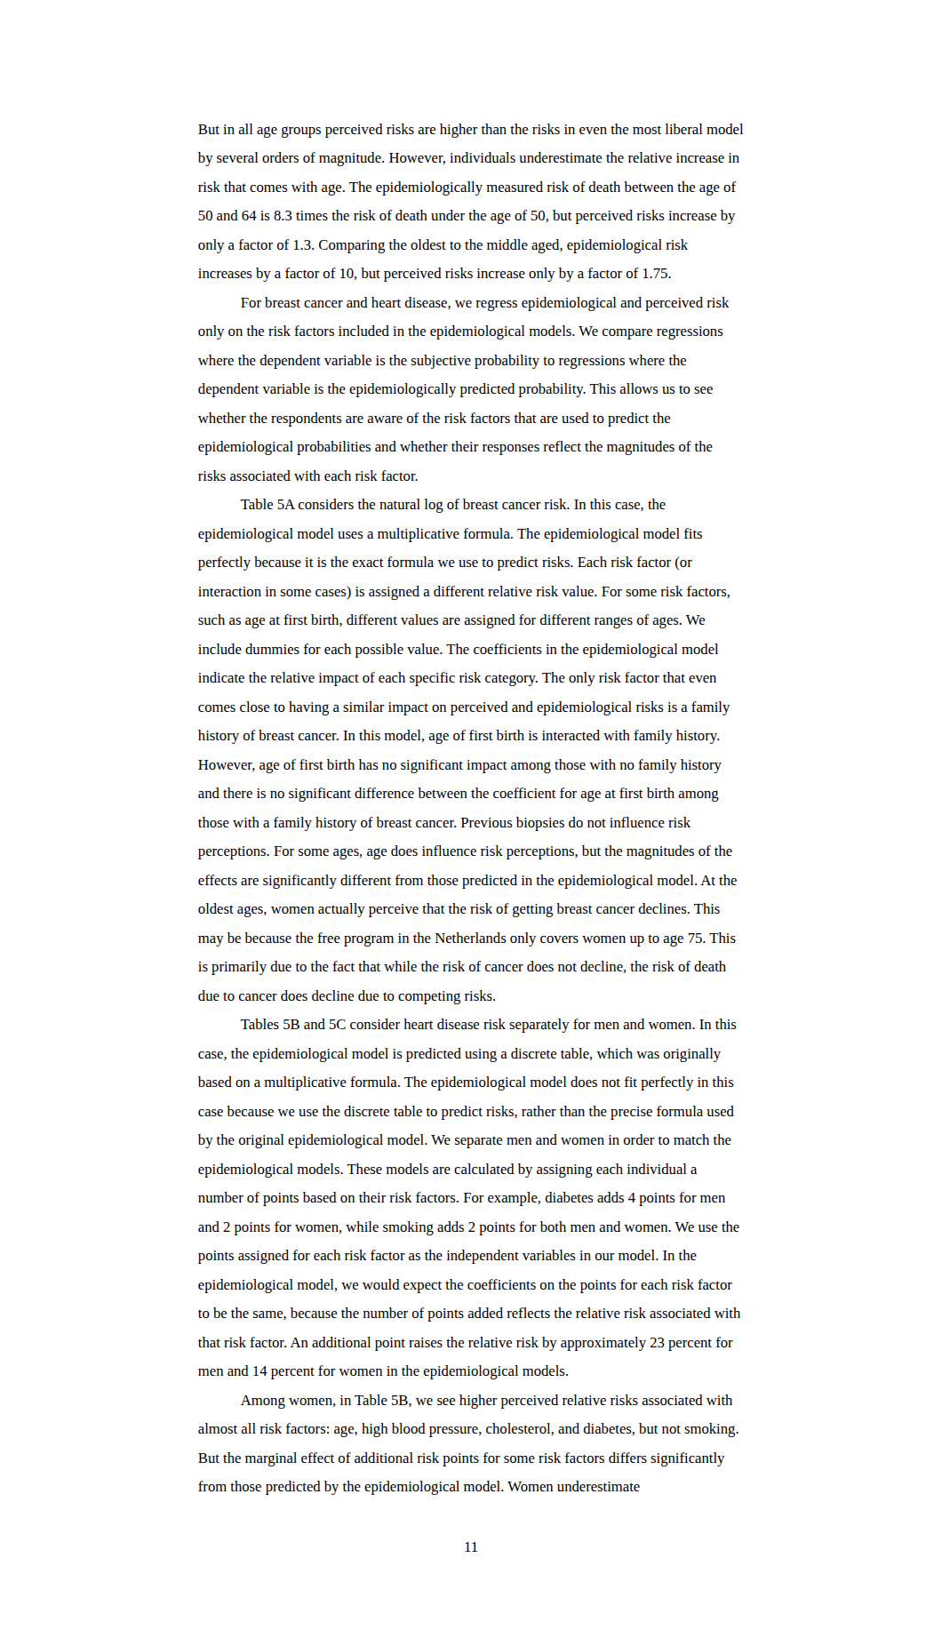But in all age groups perceived risks are higher than the risks in even the most liberal model by several orders of magnitude. However, individuals underestimate the relative increase in risk that comes with age. The epidemiologically measured risk of death between the age of 50 and 64 is 8.3 times the risk of death under the age of 50, but perceived risks increase by only a factor of 1.3. Comparing the oldest to the middle aged, epidemiological risk increases by a factor of 10, but perceived risks increase only by a factor of 1.75.
For breast cancer and heart disease, we regress epidemiological and perceived risk only on the risk factors included in the epidemiological models. We compare regressions where the dependent variable is the subjective probability to regressions where the dependent variable is the epidemiologically predicted probability. This allows us to see whether the respondents are aware of the risk factors that are used to predict the epidemiological probabilities and whether their responses reflect the magnitudes of the risks associated with each risk factor.
Table 5A considers the natural log of breast cancer risk. In this case, the epidemiological model uses a multiplicative formula. The epidemiological model fits perfectly because it is the exact formula we use to predict risks. Each risk factor (or interaction in some cases) is assigned a different relative risk value. For some risk factors, such as age at first birth, different values are assigned for different ranges of ages. We include dummies for each possible value. The coefficients in the epidemiological model indicate the relative impact of each specific risk category. The only risk factor that even comes close to having a similar impact on perceived and epidemiological risks is a family history of breast cancer. In this model, age of first birth is interacted with family history. However, age of first birth has no significant impact among those with no family history and there is no significant difference between the coefficient for age at first birth among those with a family history of breast cancer. Previous biopsies do not influence risk perceptions. For some ages, age does influence risk perceptions, but the magnitudes of the effects are significantly different from those predicted in the epidemiological model. At the oldest ages, women actually perceive that the risk of getting breast cancer declines. This may be because the free program in the Netherlands only covers women up to age 75. This is primarily due to the fact that while the risk of cancer does not decline, the risk of death due to cancer does decline due to competing risks.
Tables 5B and 5C consider heart disease risk separately for men and women. In this case, the epidemiological model is predicted using a discrete table, which was originally based on a multiplicative formula. The epidemiological model does not fit perfectly in this case because we use the discrete table to predict risks, rather than the precise formula used by the original epidemiological model. We separate men and women in order to match the epidemiological models. These models are calculated by assigning each individual a number of points based on their risk factors. For example, diabetes adds 4 points for men and 2 points for women, while smoking adds 2 points for both men and women. We use the points assigned for each risk factor as the independent variables in our model. In the epidemiological model, we would expect the coefficients on the points for each risk factor to be the same, because the number of points added reflects the relative risk associated with that risk factor. An additional point raises the relative risk by approximately 23 percent for men and 14 percent for women in the epidemiological models.
Among women, in Table 5B, we see higher perceived relative risks associated with almost all risk factors: age, high blood pressure, cholesterol, and diabetes, but not smoking. But the marginal effect of additional risk points for some risk factors differs significantly from those predicted by the epidemiological model. Women underestimate
11